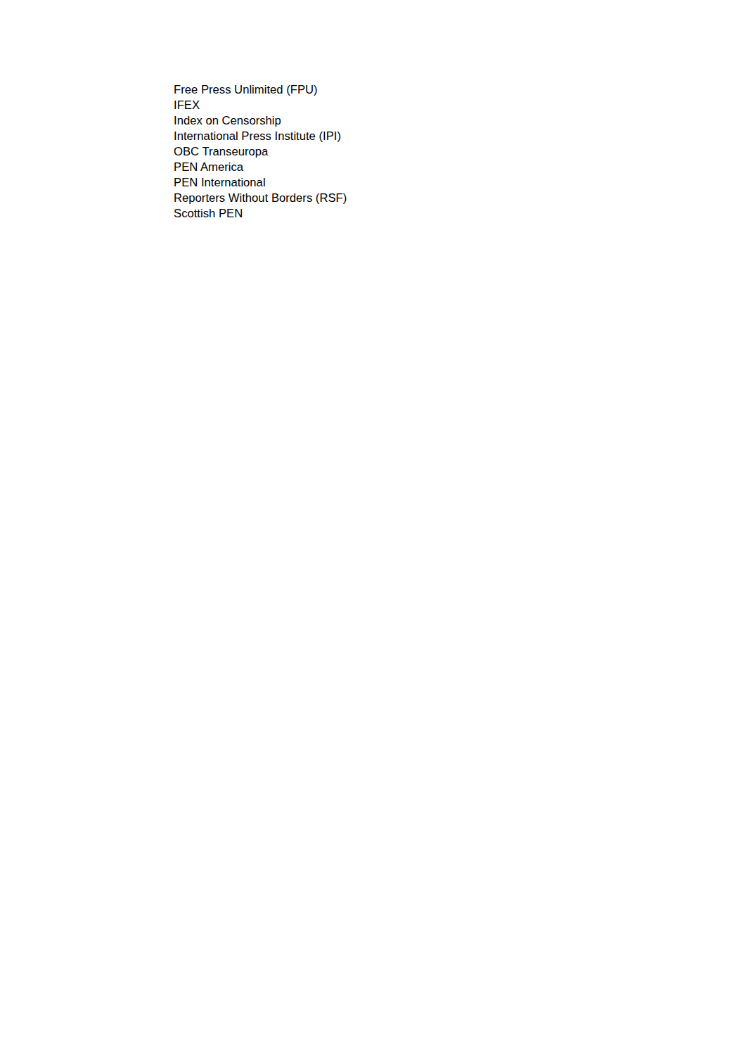Free Press Unlimited (FPU)
IFEX
Index on Censorship
International Press Institute (IPI)
OBC Transeuropa
PEN America
PEN International
Reporters Without Borders (RSF)
Scottish PEN